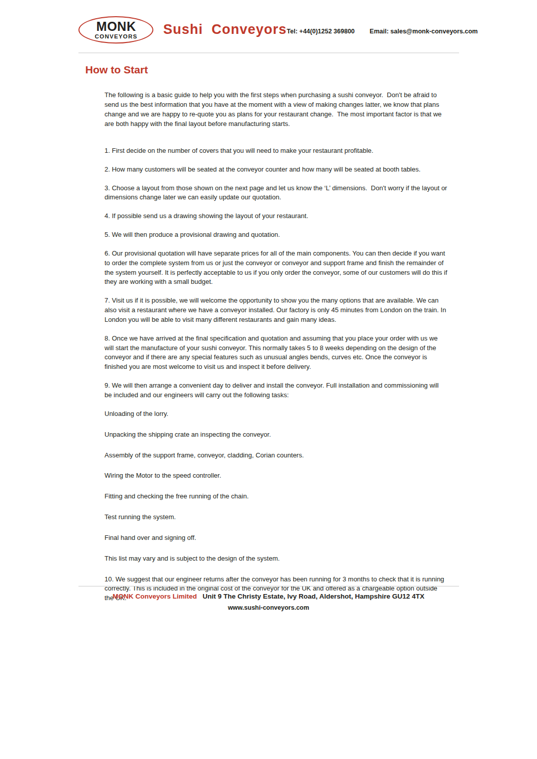MONK CONVEYORS
Sushi Conveyors
Tel: +44(0)1252 369800 Email: sales@monk-conveyors.com
How to Start
The following is a basic guide to help you with the first steps when purchasing a sushi conveyor. Don't be afraid to send us the best information that you have at the moment with a view of making changes latter, we know that plans change and we are happy to re-quote you as plans for your restaurant change. The most important factor is that we are both happy with the final layout before manufacturing starts.
1. First decide on the number of covers that you will need to make your restaurant profitable.
2. How many customers will be seated at the conveyor counter and how many will be seated at booth tables.
3. Choose a layout from those shown on the next page and let us know the ‘L’ dimensions. Don't worry if the layout or dimensions change later we can easily update our quotation.
4. If possible send us a drawing showing the layout of your restaurant.
5. We will then produce a provisional drawing and quotation.
6. Our provisional quotation will have separate prices for all of the main components. You can then decide if you want to order the complete system from us or just the conveyor or conveyor and support frame and finish the remainder of the system yourself. It is perfectly acceptable to us if you only order the conveyor, some of our customers will do this if they are working with a small budget.
7. Visit us if it is possible, we will welcome the opportunity to show you the many options that are available. We can also visit a restaurant where we have a conveyor installed. Our factory is only 45 minutes from London on the train. In London you will be able to visit many different restaurants and gain many ideas.
8. Once we have arrived at the final specification and quotation and assuming that you place your order with us we will start the manufacture of your sushi conveyor. This normally takes 5 to 8 weeks depending on the design of the conveyor and if there are any special features such as unusual angles bends, curves etc. Once the conveyor is finished you are most welcome to visit us and inspect it before delivery.
9. We will then arrange a convenient day to deliver and install the conveyor. Full installation and commissioning will be included and our engineers will carry out the following tasks:
Unloading of the lorry.
Unpacking the shipping crate an inspecting the conveyor.
Assembly of the support frame, conveyor, cladding, Corian counters.
Wiring the Motor to the speed controller.
Fitting and checking the free running of the chain.
Test running the system.
Final hand over and signing off.
This list may vary and is subject to the design of the system.
10. We suggest that our engineer returns after the conveyor has been running for 3 months to check that it is running correctly. This is included in the original cost of the conveyor for the UK and offered as a chargeable option outside the UK.
MONK Conveyors Limited Unit 9 The Christy Estate, Ivy Road, Aldershot, Hampshire GU12 4TX
www.sushi-conveyors.com